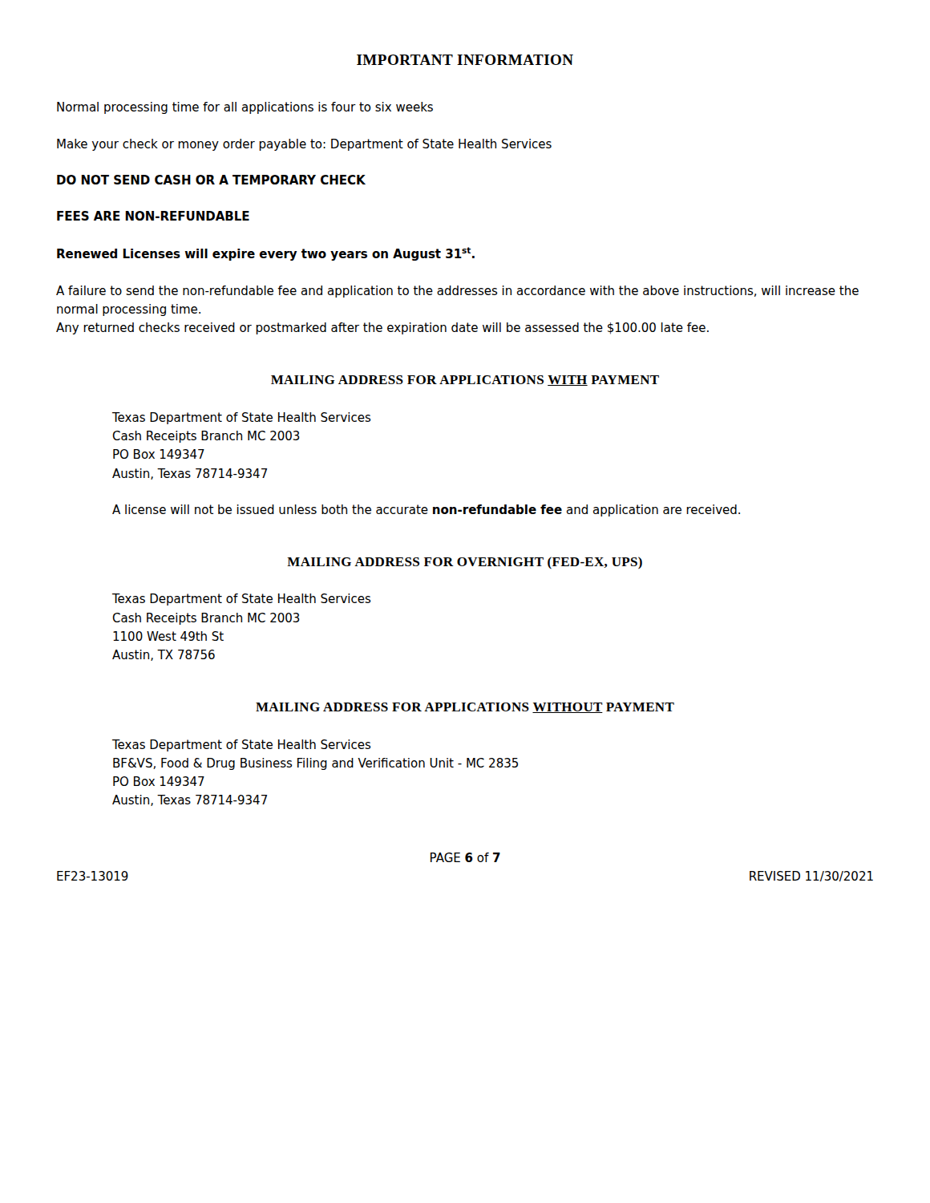IMPORTANT INFORMATION
Normal processing time for all applications is four to six weeks
Make your check or money order payable to: Department of State Health Services
DO NOT SEND CASH OR A TEMPORARY CHECK
FEES ARE NON-REFUNDABLE
Renewed Licenses will expire every two years on August 31st.
A failure to send the non-refundable fee and application to the addresses in accordance with the above instructions, will increase the normal processing time.
Any returned checks received or postmarked after the expiration date will be assessed the $100.00 late fee.
MAILING ADDRESS FOR APPLICATIONS WITH PAYMENT
Texas Department of State Health Services
Cash Receipts Branch MC 2003
PO Box 149347
Austin, Texas 78714-9347
A license will not be issued unless both the accurate non-refundable fee and application are received.
MAILING ADDRESS FOR OVERNIGHT (FED-EX, UPS)
Texas Department of State Health Services
Cash Receipts Branch MC 2003
1100 West 49th St
Austin, TX 78756
MAILING ADDRESS FOR APPLICATIONS WITHOUT PAYMENT
Texas Department of State Health Services
BF&VS, Food & Drug Business Filing and Verification Unit - MC 2835
PO Box 149347
Austin, Texas 78714-9347
PAGE 6 of 7
EF23-13019 REVISED 11/30/2021